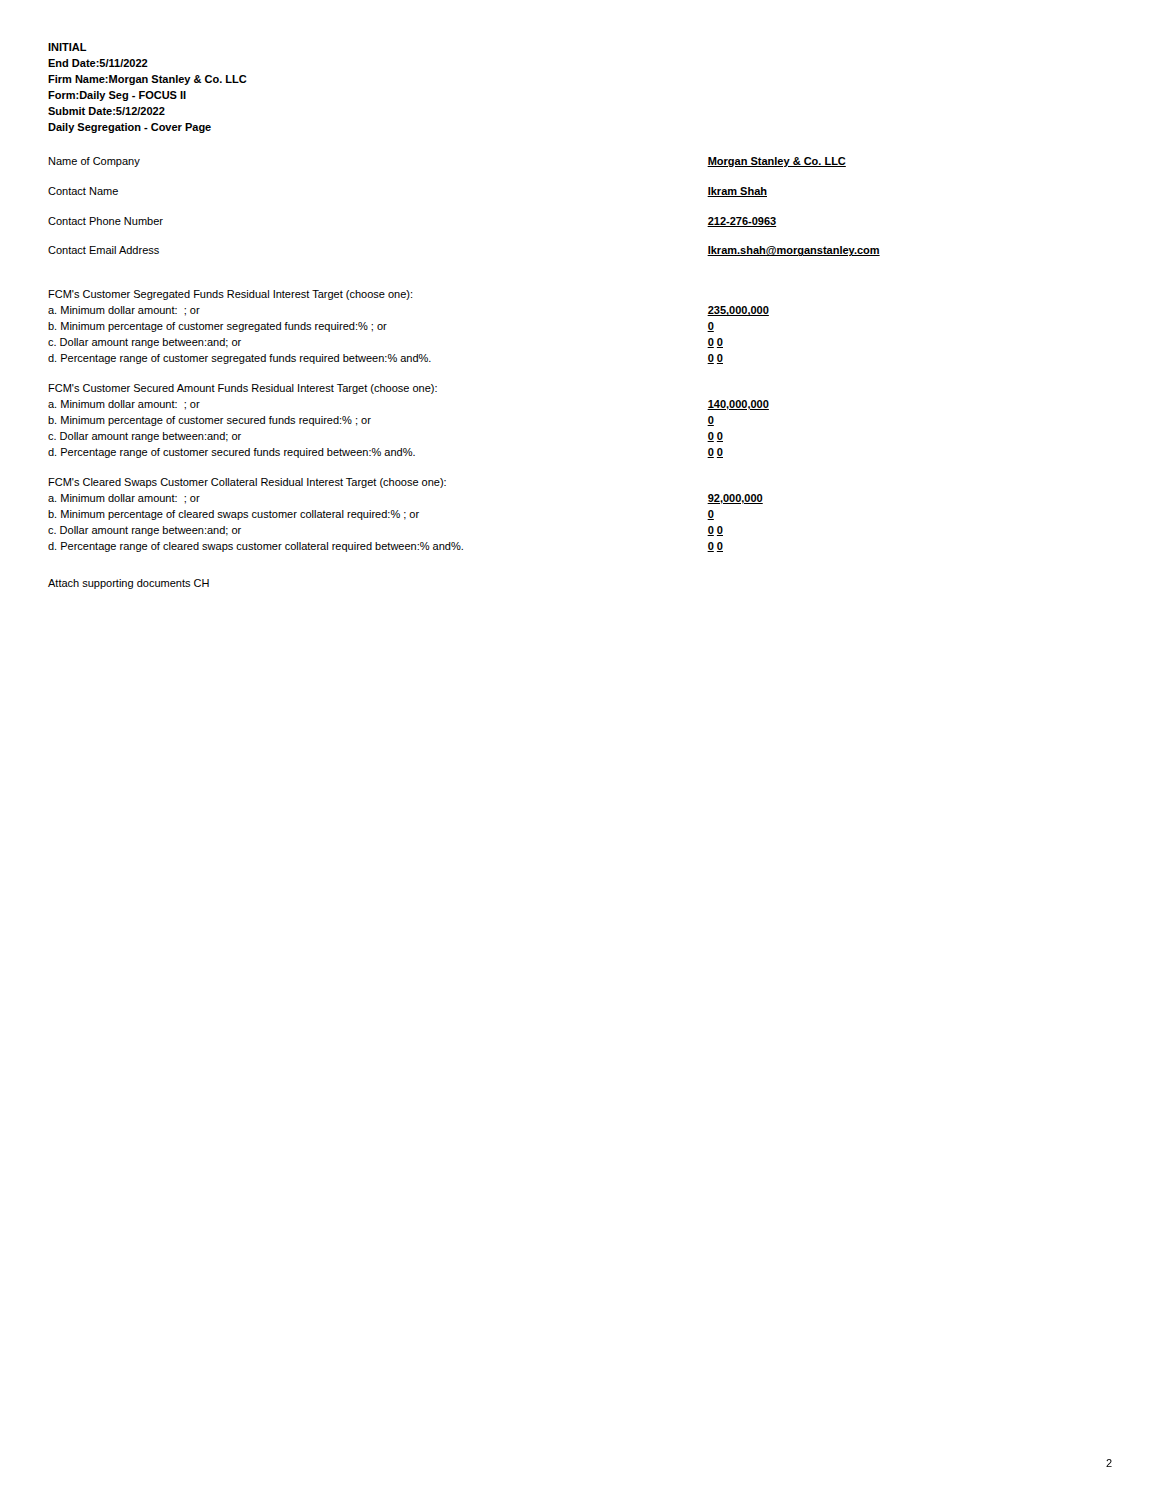INITIAL
End Date:5/11/2022
Firm Name:Morgan Stanley & Co. LLC
Form:Daily Seg - FOCUS II
Submit Date:5/12/2022
Daily Segregation - Cover Page
| Name of Company | Morgan Stanley & Co. LLC |
| Contact Name | Ikram Shah |
| Contact Phone Number | 212-276-0963 |
| Contact Email Address | Ikram.shah@morganstanley.com |
| FCM's Customer Segregated Funds Residual Interest Target (choose one): | |
| a. Minimum dollar amount: ; or | 235,000,000 |
| b. Minimum percentage of customer segregated funds required:% ; or | 0 |
| c. Dollar amount range between:and; or | 0 0 |
| d. Percentage range of customer segregated funds required between:% and%. | 0 0 |
| FCM's Customer Secured Amount Funds Residual Interest Target (choose one): | |
| a. Minimum dollar amount: ; or | 140,000,000 |
| b. Minimum percentage of customer secured funds required:% ; or | 0 |
| c. Dollar amount range between:and; or | 0 0 |
| d. Percentage range of customer secured funds required between:% and%. | 0 0 |
| FCM's Cleared Swaps Customer Collateral Residual Interest Target (choose one): | |
| a. Minimum dollar amount: ; or | 92,000,000 |
| b. Minimum percentage of cleared swaps customer collateral required:% ; or | 0 |
| c. Dollar amount range between:and; or | 0 0 |
| d. Percentage range of cleared swaps customer collateral required between:% and%. | 0 0 |
Attach supporting documents CH
2